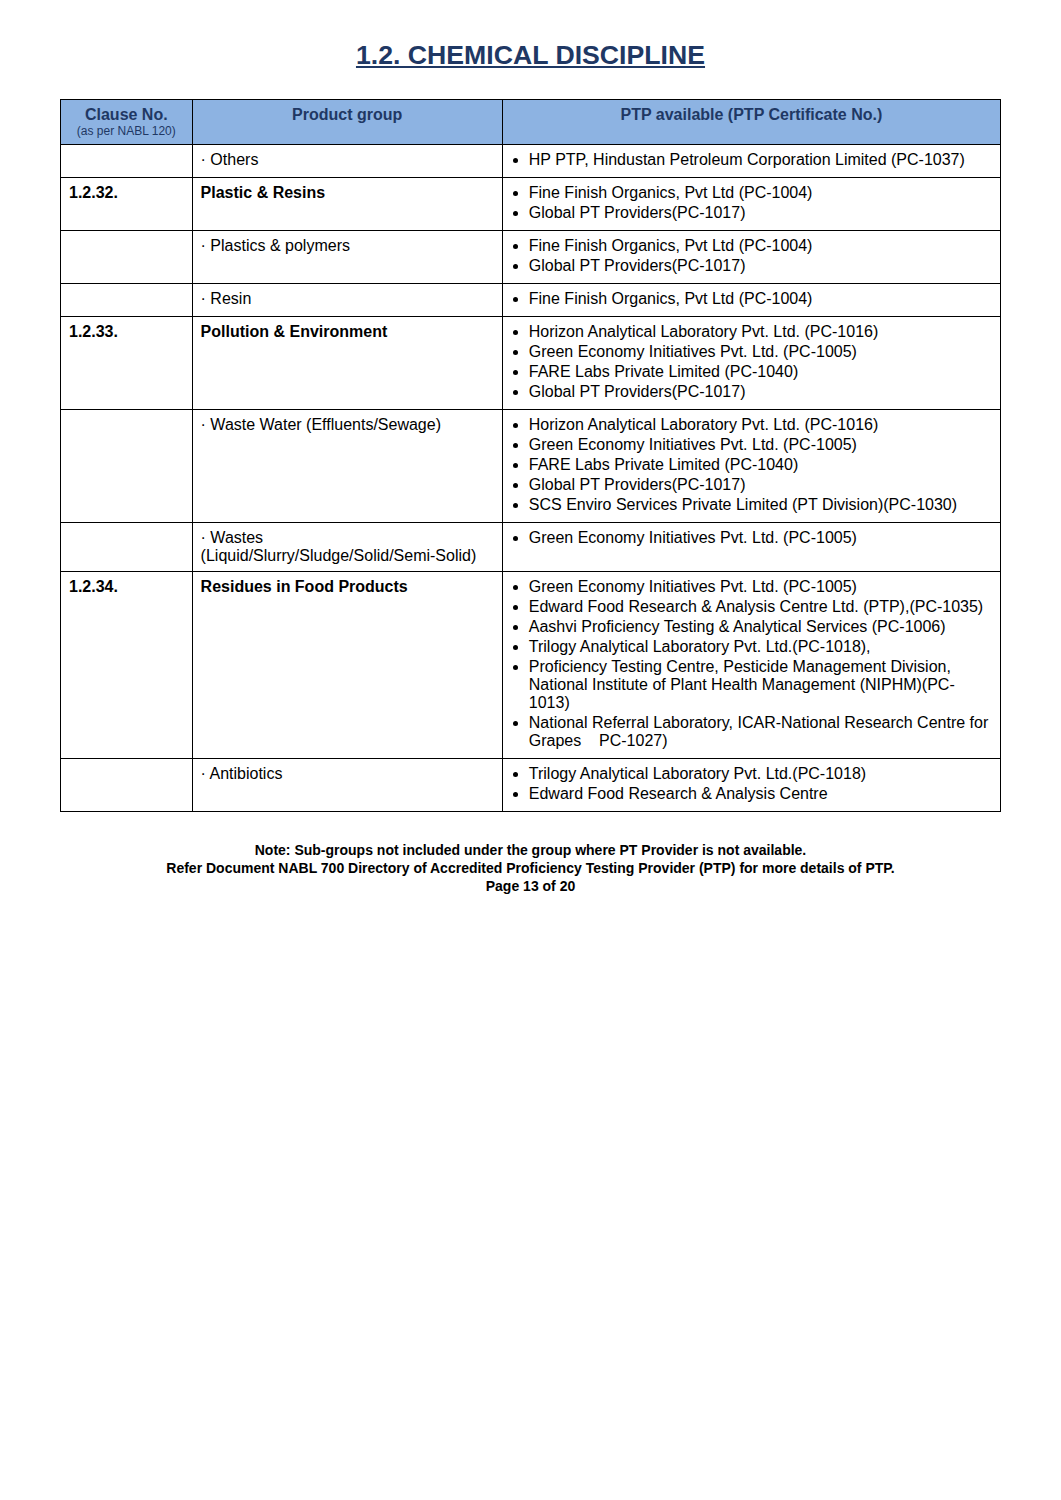1.2. CHEMICAL DISCIPLINE
| Clause No. (as per NABL 120) | Product group | PTP available (PTP Certificate No.) |
| --- | --- | --- |
| | · Others | HP PTP, Hindustan Petroleum Corporation Limited (PC-1037) |
| 1.2.32. | Plastic & Resins | Fine Finish Organics, Pvt Ltd (PC-1004) Global PT Providers(PC-1017) |
| | · Plastics & polymers | Fine Finish Organics, Pvt Ltd (PC-1004) Global PT Providers(PC-1017) |
| | · Resin | Fine Finish Organics, Pvt Ltd (PC-1004) |
| 1.2.33. | Pollution & Environment | Horizon Analytical Laboratory Pvt. Ltd. (PC-1016) Green Economy Initiatives Pvt. Ltd. (PC-1005) FARE Labs Private Limited (PC-1040) Global PT Providers(PC-1017) |
| | · Waste Water (Effluents/Sewage) | Horizon Analytical Laboratory Pvt. Ltd. (PC-1016) Green Economy Initiatives Pvt. Ltd. (PC-1005) FARE Labs Private Limited (PC-1040) Global PT Providers(PC-1017) SCS Enviro Services Private Limited (PT Division)(PC-1030) |
| | · Wastes (Liquid/Slurry/Sludge/Solid/Semi-Solid) | Green Economy Initiatives Pvt. Ltd. (PC-1005) |
| 1.2.34. | Residues in Food Products | Green Economy Initiatives Pvt. Ltd. (PC-1005) Edward Food Research & Analysis Centre Ltd. (PTP),(PC-1035) Aashvi Proficiency Testing & Analytical Services (PC-1006) Trilogy Analytical Laboratory Pvt. Ltd.(PC-1018), Proficiency Testing Centre, Pesticide Management Division, National Institute of Plant Health Management (NIPHM)(PC-1013) National Referral Laboratory, ICAR-National Research Centre for Grapes PC-1027) |
| | · Antibiotics | Trilogy Analytical Laboratory Pvt. Ltd.(PC-1018) Edward Food Research & Analysis Centre |
Note: Sub-groups not included under the group where PT Provider is not available.
Refer Document NABL 700 Directory of Accredited Proficiency Testing Provider (PTP) for more details of PTP.
Page 13 of 20